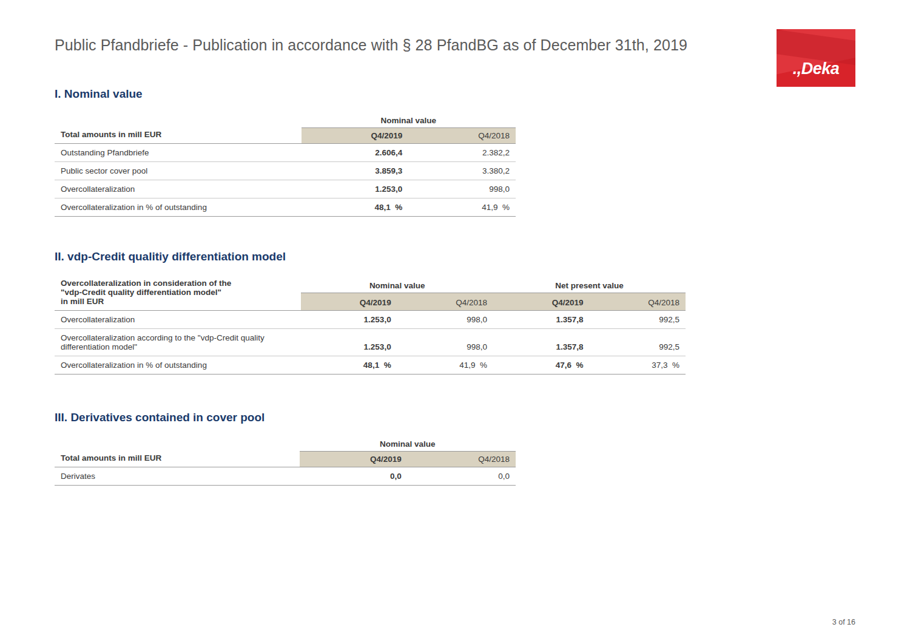Public Pfandbriefe - Publication in accordance with § 28 PfandBG as of December 31th, 2019
.,Deka
I. Nominal value
| Total amounts in mill EUR | Nominal value |
| --- | --- |
| Q4/2019 | Q4/2018 |
| Outstanding Pfandbriefe | 2.606,4 | 2.382,2 |
| Public sector cover pool | 3.859,3 | 3.380,2 |
| Overcollateralization | 1.253,0 | 998,0 |
| Overcollateralization in % of outstanding | 48,1 % | 41,9 % |
II. vdp-Credit qualitiy differentiation model
| Overcollateralization in consideration of the "vdp-Credit quality differentiation model" in mill EUR | Nominal value | Net present value |
| --- | --- | --- |
| Q4/2019 | Q4/2018 | Q4/2019 | Q4/2018 |
| Overcollateralization | 1.253,0 | 998,0 | 1.357,8 | 992,5 |
| Overcollateralization according to the "vdp-Credit quality differentiation model" | 1.253,0 | 998,0 | 1.357,8 | 992,5 |
| Overcollateralization in % of outstanding | 48,1 % | 41,9 % | 47,6 % | 37,3 % |
III. Derivatives contained in cover pool
| Total amounts in mill EUR | Nominal value |
| --- | --- |
| Q4/2019 | Q4/2018 |
| Derivates | 0,0 | 0,0 |
3 of 16